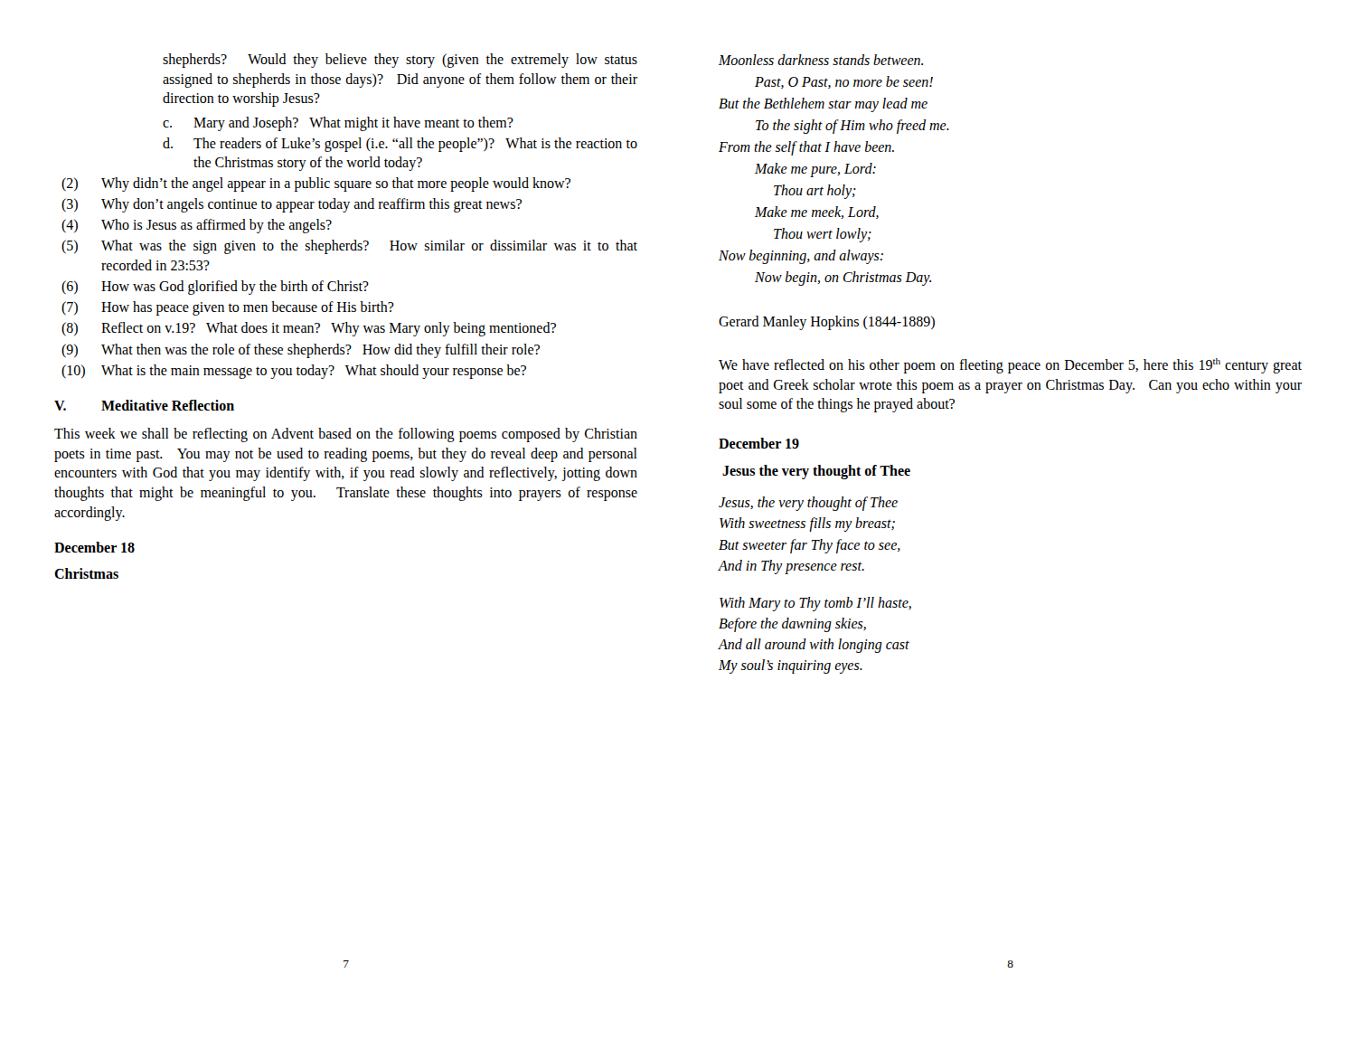shepherds? Would they believe they story (given the extremely low status assigned to shepherds in those days)? Did anyone of them follow them or their direction to worship Jesus?
c. Mary and Joseph? What might it have meant to them?
d. The readers of Luke’s gospel (i.e. “all the people”)? What is the reaction to the Christmas story of the world today?
(2) Why didn’t the angel appear in a public square so that more people would know?
(3) Why don’t angels continue to appear today and reaffirm this great news?
(4) Who is Jesus as affirmed by the angels?
(5) What was the sign given to the shepherds? How similar or dissimilar was it to that recorded in 23:53?
(6) How was God glorified by the birth of Christ?
(7) How has peace given to men because of His birth?
(8) Reflect on v.19? What does it mean? Why was Mary only being mentioned?
(9) What then was the role of these shepherds? How did they fulfill their role?
(10) What is the main message to you today? What should your response be?
V. Meditative Reflection
This week we shall be reflecting on Advent based on the following poems composed by Christian poets in time past. You may not be used to reading poems, but they do reveal deep and personal encounters with God that you may identify with, if you read slowly and reflectively, jotting down thoughts that might be meaningful to you. Translate these thoughts into prayers of response accordingly.
December 18
Christmas
7
Moonless darkness stands between.
Past, O Past, no more be seen!
But the Bethlehem star may lead me
To the sight of Him who freed me.
From the self that I have been.
Make me pure, Lord:
Thou art holy;
Make me meek, Lord,
Thou wert lowly;
Now beginning, and always:
Now begin, on Christmas Day.
Gerard Manley Hopkins (1844-1889)
We have reflected on his other poem on fleeting peace on December 5, here this 19th century great poet and Greek scholar wrote this poem as a prayer on Christmas Day. Can you echo within your soul some of the things he prayed about?
December 19
Jesus the very thought of Thee
Jesus, the very thought of Thee
With sweetness fills my breast;
But sweeter far Thy face to see,
And in Thy presence rest.
With Mary to Thy tomb I’ll haste,
Before the dawning skies,
And all around with longing cast
My soul’s inquiring eyes.
8